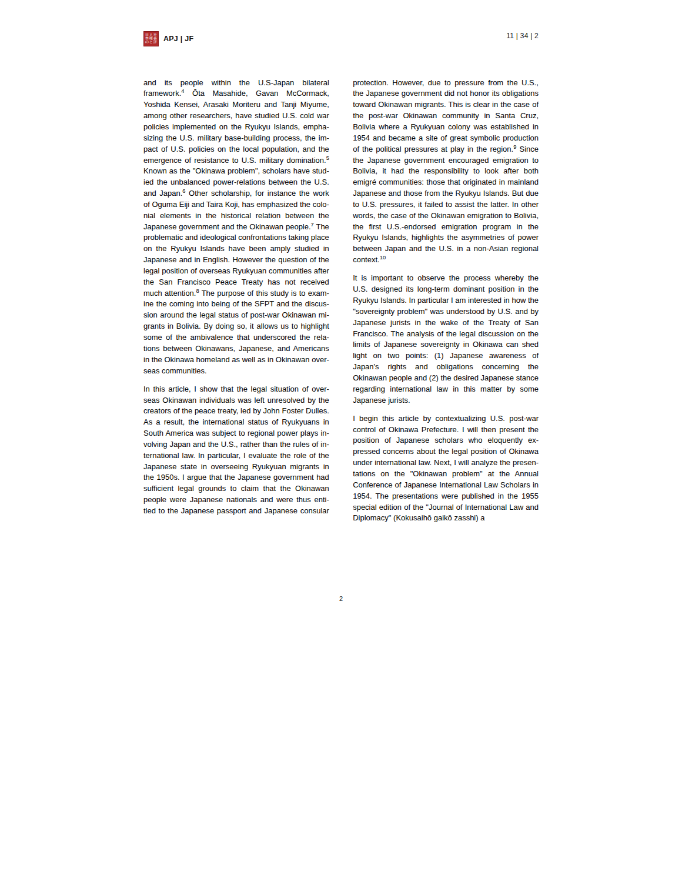日人社 本権会 のと評
APJ | JF
11 | 34 | 2
and its people within the U.S-Japan bilateral framework.4 Ōta Masahide, Gavan McCormack, Yoshida Kensei, Arasaki Moriteru and Tanji Miyume, among other researchers, have studied U.S. cold war policies implemented on the Ryukyu Islands, emphasizing the U.S. military base-building process, the impact of U.S. policies on the local population, and the emergence of resistance to U.S. military domination.5 Known as the "Okinawa problem", scholars have studied the unbalanced power-relations between the U.S. and Japan.6 Other scholarship, for instance the work of Oguma Eiji and Taira Koji, has emphasized the colonial elements in the historical relation between the Japanese government and the Okinawan people.7 The problematic and ideological confrontations taking place on the Ryukyu Islands have been amply studied in Japanese and in English. However the question of the legal position of overseas Ryukyuan communities after the San Francisco Peace Treaty has not received much attention.8 The purpose of this study is to examine the coming into being of the SFPT and the discussion around the legal status of post-war Okinawan migrants in Bolivia. By doing so, it allows us to highlight some of the ambivalence that underscored the relations between Okinawans, Japanese, and Americans in the Okinawa homeland as well as in Okinawan overseas communities.
In this article, I show that the legal situation of overseas Okinawan individuals was left unresolved by the creators of the peace treaty, led by John Foster Dulles. As a result, the international status of Ryukyuans in South America was subject to regional power plays involving Japan and the U.S., rather than the rules of international law. In particular, I evaluate the role of the Japanese state in overseeing Ryukyuan migrants in the 1950s. I argue that the Japanese government had sufficient legal grounds to claim that the Okinawan people were Japanese nationals and were thus entitled to the Japanese passport and Japanese consular protection. However, due to pressure from the U.S., the Japanese government did not honor its obligations toward Okinawan migrants. This is clear in the case of the post-war Okinawan community in Santa Cruz, Bolivia where a Ryukyuan colony was established in 1954 and became a site of great symbolic production of the political pressures at play in the region.9 Since the Japanese government encouraged emigration to Bolivia, it had the responsibility to look after both emigré communities: those that originated in mainland Japanese and those from the Ryukyu Islands. But due to U.S. pressures, it failed to assist the latter. In other words, the case of the Okinawan emigration to Bolivia, the first U.S.-endorsed emigration program in the Ryukyu Islands, highlights the asymmetries of power between Japan and the U.S. in a non-Asian regional context.10
It is important to observe the process whereby the U.S. designed its long-term dominant position in the Ryukyu Islands. In particular I am interested in how the "sovereignty problem" was understood by U.S. and by Japanese jurists in the wake of the Treaty of San Francisco. The analysis of the legal discussion on the limits of Japanese sovereignty in Okinawa can shed light on two points: (1) Japanese awareness of Japan's rights and obligations concerning the Okinawan people and (2) the desired Japanese stance regarding international law in this matter by some Japanese jurists.
I begin this article by contextualizing U.S. post-war control of Okinawa Prefecture. I will then present the position of Japanese scholars who eloquently expressed concerns about the legal position of Okinawa under international law. Next, I will analyze the presentations on the "Okinawan problem" at the Annual Conference of Japanese International Law Scholars in 1954. The presentations were published in the 1955 special edition of the "Journal of International Law and Diplomacy" (Kokusaihō gaikō zasshi) a
2